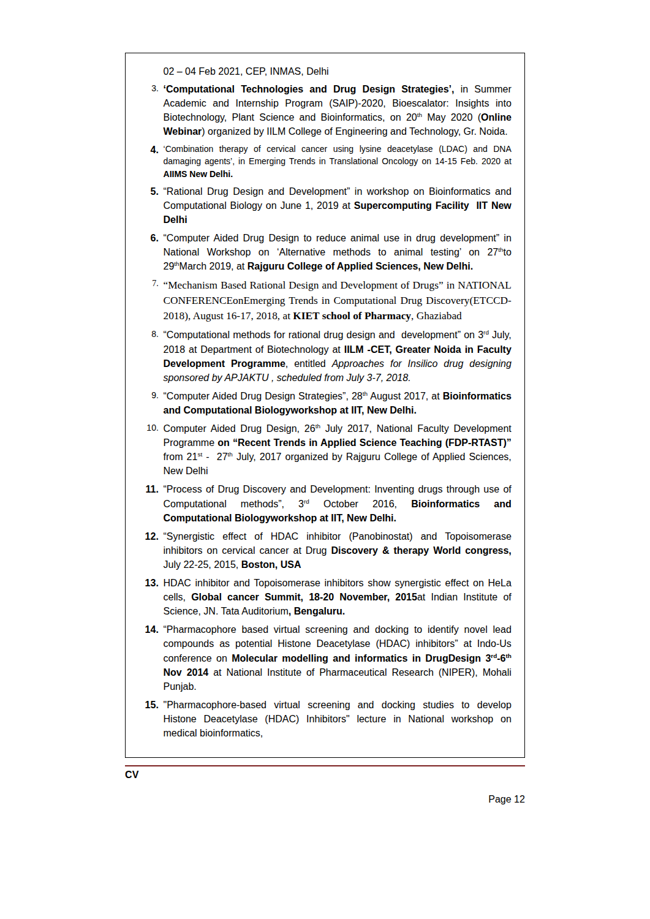02 – 04 Feb 2021, CEP, INMAS, Delhi
‘Computational Technologies and Drug Design Strategies’, in Summer Academic and Internship Program (SAIP)-2020, Bioescalator: Insights into Biotechnology, Plant Science and Bioinformatics, on 20th May 2020 (Online Webinar) organized by IILM College of Engineering and Technology, Gr. Noida.
‘Combination therapy of cervical cancer using lysine deacetylase (LDAC) and DNA damaging agents’, in Emerging Trends in Translational Oncology on 14-15 Feb. 2020 at AIIMS New Delhi.
“Rational Drug Design and Development” in workshop on Bioinformatics and Computational Biology on June 1, 2019 at Supercomputing Facility IIT New Delhi
“Computer Aided Drug Design to reduce animal use in drug development” in National Workshop on ‘Alternative methods to animal testing’ on 27thto 29thMarch 2019, at Rajguru College of Applied Sciences, New Delhi.
“Mechanism Based Rational Design and Development of Drugs” in NATIONAL CONFERENCEonEmerging Trends in Computational Drug Discovery(ETCCD-2018), August 16-17, 2018, at KIET school of Pharmacy, Ghaziabad
“Computational methods for rational drug design and development” on 3rd July, 2018 at Department of Biotechnology at IILM -CET, Greater Noida in Faculty Development Programme, entitled Approaches for Insilico drug designing sponsored by APJAKTU , scheduled from July 3-7, 2018.
“Computer Aided Drug Design Strategies”, 28th August 2017, at Bioinformatics and Computational Biologyworkshop at IIT, New Delhi.
Computer Aided Drug Design, 26th July 2017, National Faculty Development Programme on “Recent Trends in Applied Science Teaching (FDP-RTAST)” from 21st - 27th July, 2017 organized by Rajguru College of Applied Sciences, New Delhi
“Process of Drug Discovery and Development: Inventing drugs through use of Computational methods”, 3rd October 2016, Bioinformatics and Computational Biologyworkshop at IIT, New Delhi.
“Synergistic effect of HDAC inhibitor (Panobinostat) and Topoisomerase inhibitors on cervical cancer at Drug Discovery & therapy World congress, July 22-25, 2015, Boston, USA
HDAC inhibitor and Topoisomerase inhibitors show synergistic effect on HeLa cells, Global cancer Summit, 18-20 November, 2015at Indian Institute of Science, JN. Tata Auditorium, Bengaluru.
“Pharmacophore based virtual screening and docking to identify novel lead compounds as potential Histone Deacetylase (HDAC) inhibitors” at Indo-Us conference on Molecular modelling and informatics in DrugDesign 3rd-6th Nov 2014 at National Institute of Pharmaceutical Research (NIPER), Mohali Punjab.
"Pharmacophore-based virtual screening and docking studies to develop Histone Deacetylase (HDAC) Inhibitors" lecture in National workshop on medical bioinformatics,
CV
Page 12